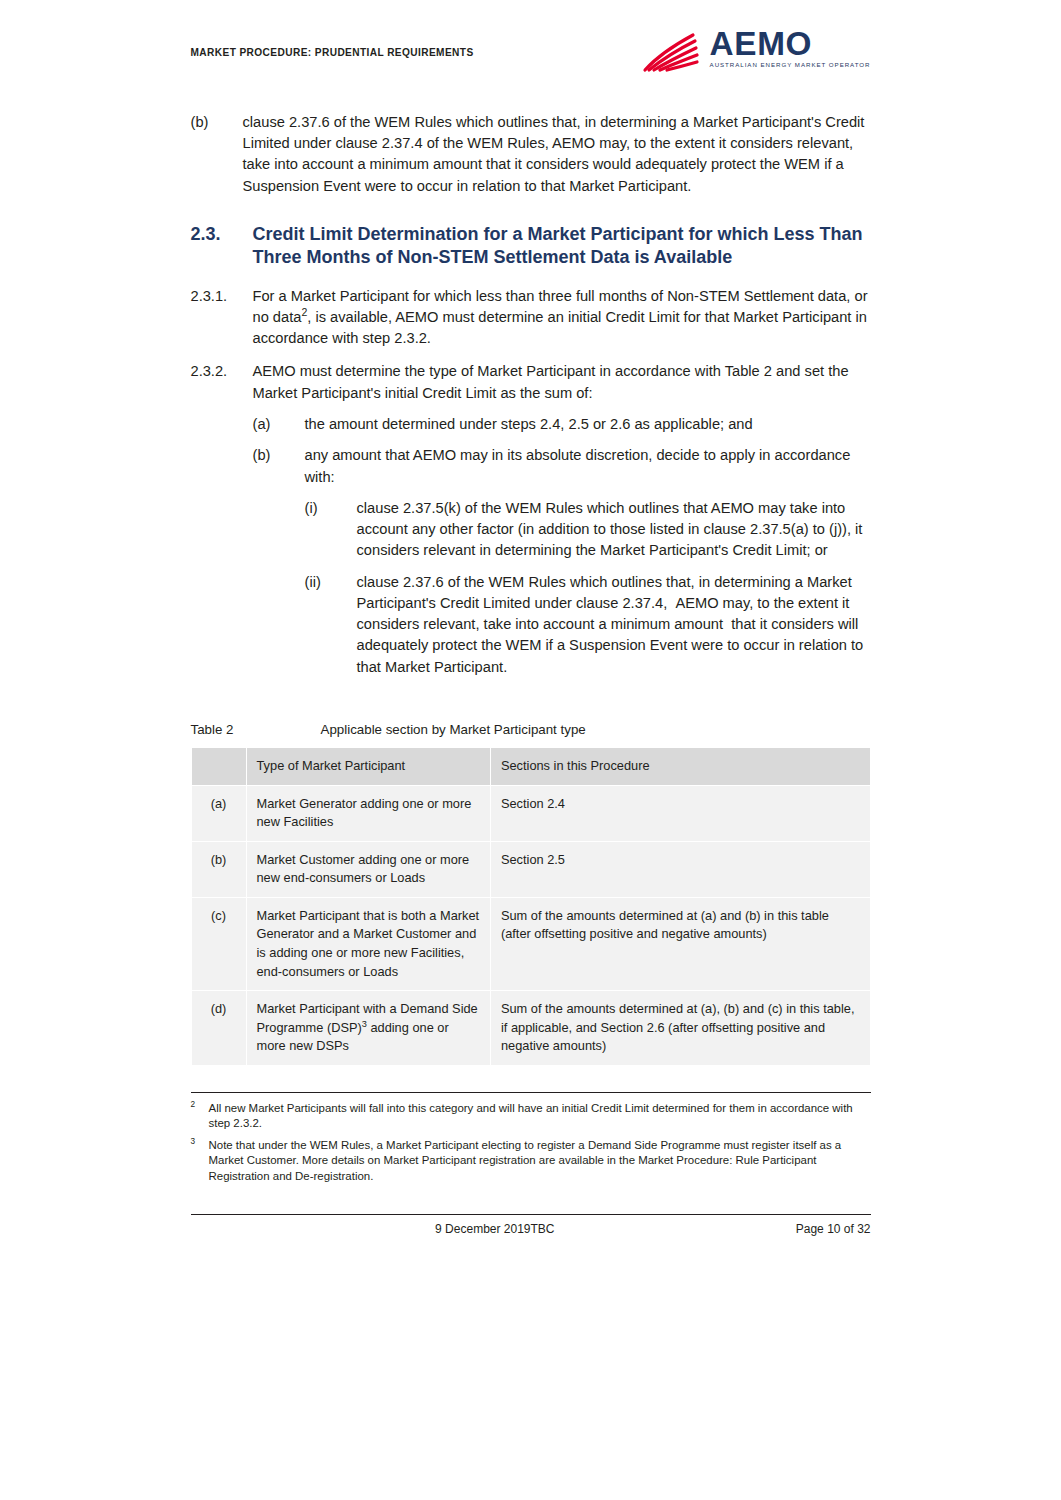Market Procedure: Prudential Requirements
AEMO
Australian Energy Market Operator
(b)
clause 2.37.6 of the WEM Rules which outlines that, in determining a Market Participant's Credit Limited under clause 2.37.4 of the WEM Rules, AEMO may, to the extent it considers relevant, take into account a minimum amount that it considers would adequately protect the WEM if a Suspension Event were to occur in relation to that Market Participant.
2.3. Credit Limit Determination for a Market Participant for which Less Than Three Months of Non-STEM Settlement Data is Available
2.3.1.
For a Market Participant for which less than three full months of Non-STEM Settlement data, or no data2, is available, AEMO must determine an initial Credit Limit for that Market Participant in accordance with step 2.3.2.
2.3.2.
AEMO must determine the type of Market Participant in accordance with Table 2 and set the Market Participant's initial Credit Limit as the sum of:
(a)
the amount determined under steps 2.4, 2.5 or 2.6 as applicable; and
(b)
any amount that AEMO may in its absolute discretion, decide to apply in accordance with:
(i)
clause 2.37.5(k) of the WEM Rules which outlines that AEMO may take into account any other factor (in addition to those listed in clause 2.37.5(a) to (j)), it considers relevant in determining the Market Participant's Credit Limit; or
(ii)
clause 2.37.6 of the WEM Rules which outlines that, in determining a Market Participant's Credit Limited under clause 2.37.4, AEMO may, to the extent it considers relevant, take into account a minimum amount that it considers will adequately protect the WEM if a Suspension Event were to occur in relation to that Market Participant.
Table 2 Applicable section by Market Participant type
| | Type of Market Participant | Sections in this Procedure |
| --- | --- | --- |
| (a) | Market Generator adding one or more new Facilities | Section 2.4 |
| (b) | Market Customer adding one or more new end-consumers or Loads | Section 2.5 |
| (c) | Market Participant that is both a Market Generator and a Market Customer and is adding one or more new Facilities, end-consumers or Loads | Sum of the amounts determined at (a) and (b) in this table (after offsetting positive and negative amounts) |
| (d) | Market Participant with a Demand Side Programme (DSP) 3 adding one or more new DSPs | Sum of the amounts determined at (a), (b) and (c) in this table, if applicable, and Section 2.6 (after offsetting positive and negative amounts) |
2
All new Market Participants will fall into this category and will have an initial Credit Limit determined for them in accordance with step 2.3.2.
3
Note that under the WEM Rules, a Market Participant electing to register a Demand Side Programme must register itself as a Market Customer. More details on Market Participant registration are available in the Market Procedure: Rule Participant Registration and De-registration.
9 December 2019TBC
Page 10 of 32